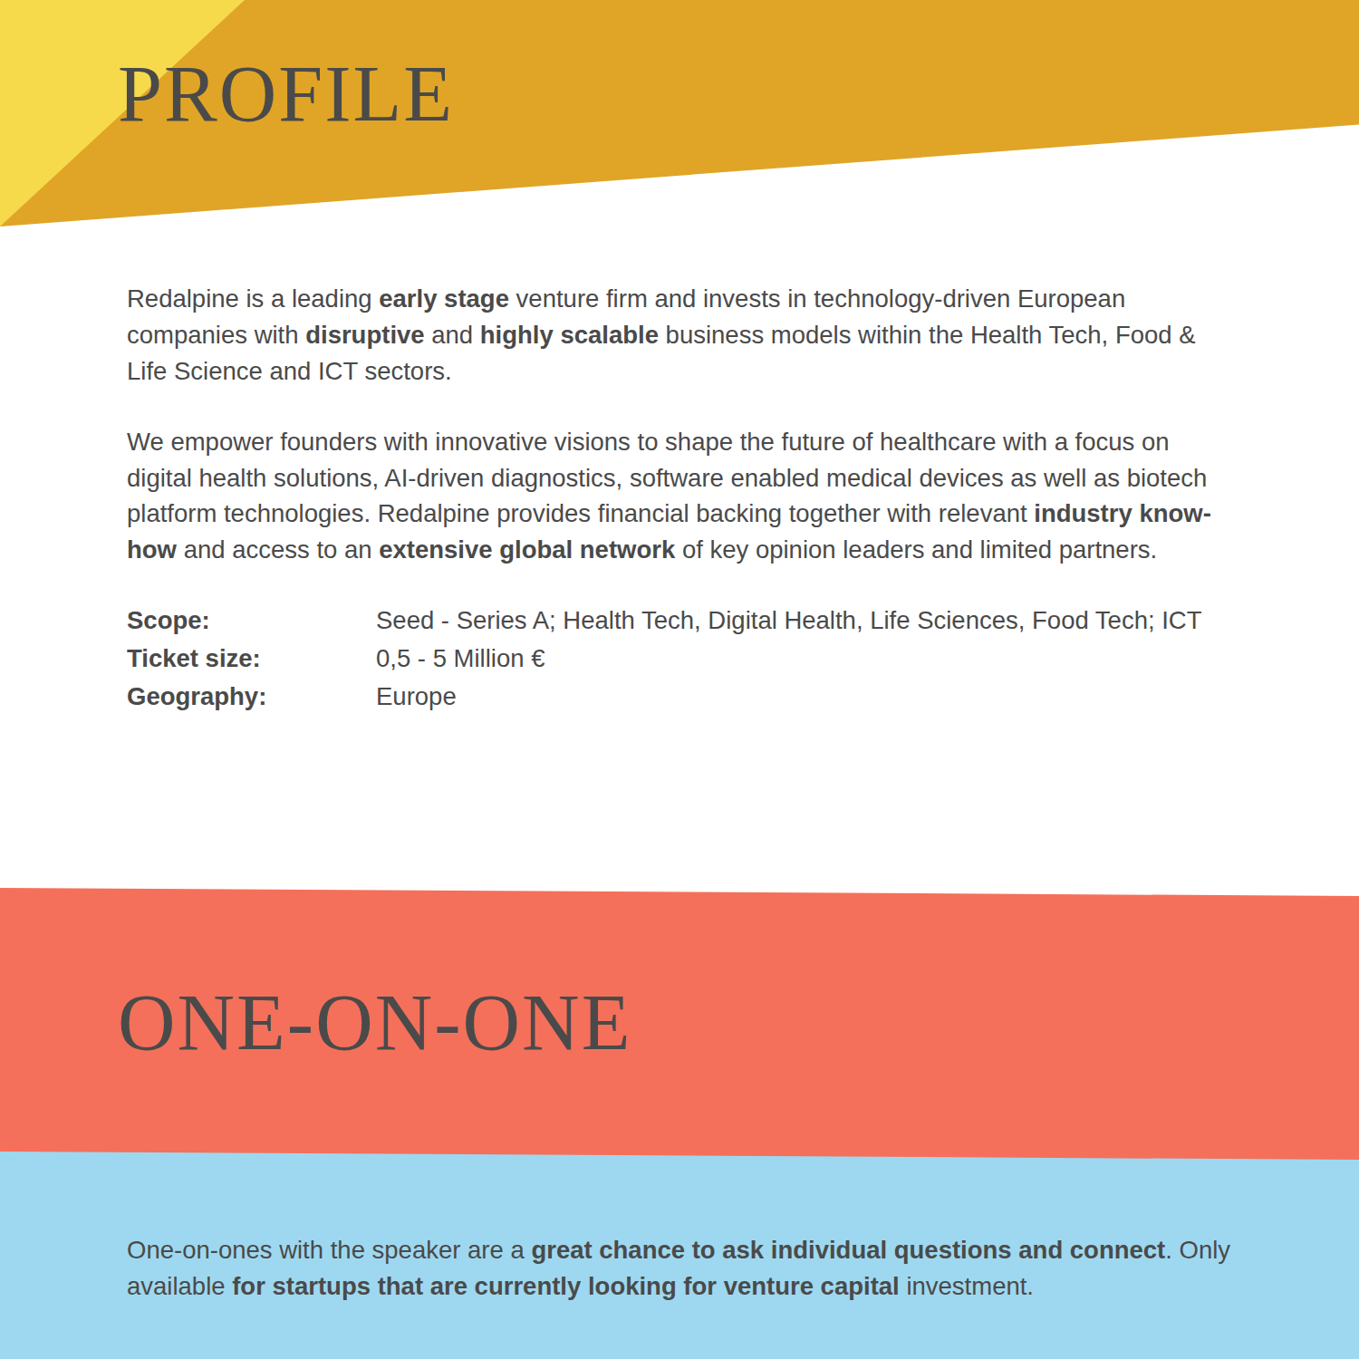PROFILE
Redalpine is a leading early stage venture firm and invests in technology-driven European companies with disruptive and highly scalable business models within the Health Tech, Food & Life Science and ICT sectors.
We empower founders with innovative visions to shape the future of healthcare with a focus on digital health solutions, AI-driven diagnostics, software enabled medical devices as well as biotech platform technologies. Redalpine provides financial backing together with relevant industry know-how and access to an extensive global network of key opinion leaders and limited partners.
Scope:
Seed - Series A; Health Tech, Digital Health, Life Sciences, Food Tech; ICT
Ticket size:
0,5 - 5 Million €
Geography:
Europe
ONE-ON-ONE
One-on-ones with the speaker are a great chance to ask individual questions and connect. Only available for startups that are currently looking for venture capital investment.